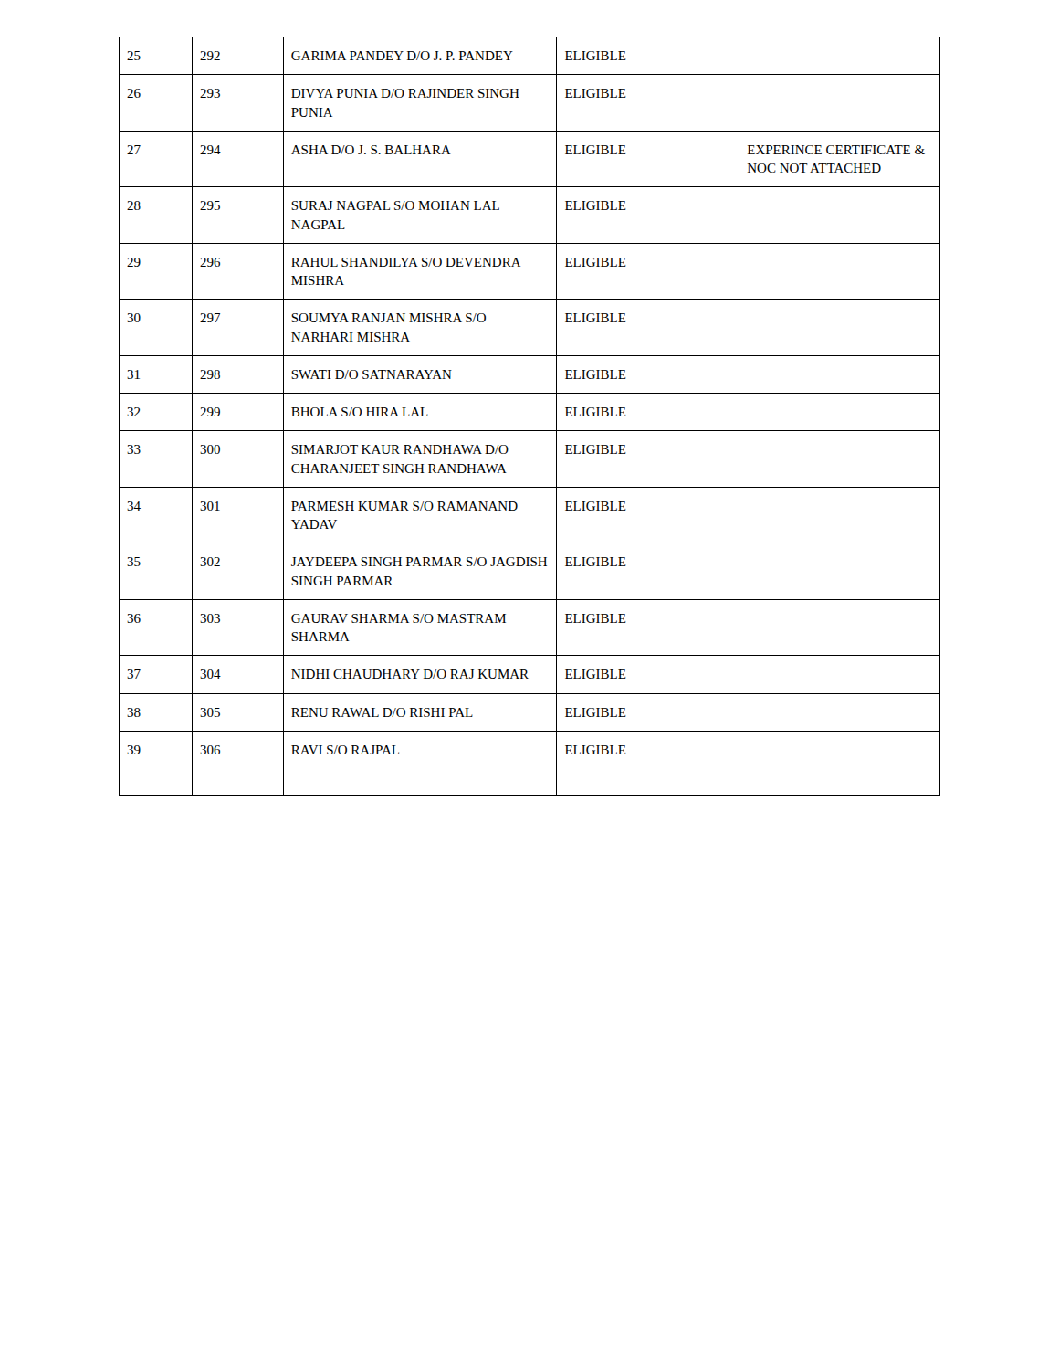| 25 | 292 | GARIMA PANDEY D/O J. P. PANDEY | ELIGIBLE | |
| 26 | 293 | DIVYA PUNIA D/O RAJINDER SINGH PUNIA | ELIGIBLE | |
| 27 | 294 | ASHA D/O J. S. BALHARA | ELIGIBLE | EXPERINCE CERTIFICATE & NOC NOT ATTACHED |
| 28 | 295 | SURAJ NAGPAL S/O MOHAN LAL NAGPAL | ELIGIBLE | |
| 29 | 296 | RAHUL SHANDILYA S/O DEVENDRA MISHRA | ELIGIBLE | |
| 30 | 297 | SOUMYA RANJAN MISHRA S/O NARHARI MISHRA | ELIGIBLE | |
| 31 | 298 | SWATI D/O SATNARAYAN | ELIGIBLE | |
| 32 | 299 | BHOLA S/O HIRA LAL | ELIGIBLE | |
| 33 | 300 | SIMARJOT KAUR RANDHAWA D/O CHARANJEET SINGH RANDHAWA | ELIGIBLE | |
| 34 | 301 | PARMESH KUMAR S/O RAMANAND YADAV | ELIGIBLE | |
| 35 | 302 | JAYDEEPA SINGH PARMAR S/O JAGDISH SINGH PARMAR | ELIGIBLE | |
| 36 | 303 | GAURAV SHARMA S/O MASTRAM SHARMA | ELIGIBLE | |
| 37 | 304 | NIDHI CHAUDHARY D/O RAJ KUMAR | ELIGIBLE | |
| 38 | 305 | RENU RAWAL D/O RISHI PAL | ELIGIBLE | |
| 39 | 306 | RAVI S/O RAJPAL | ELIGIBLE | |